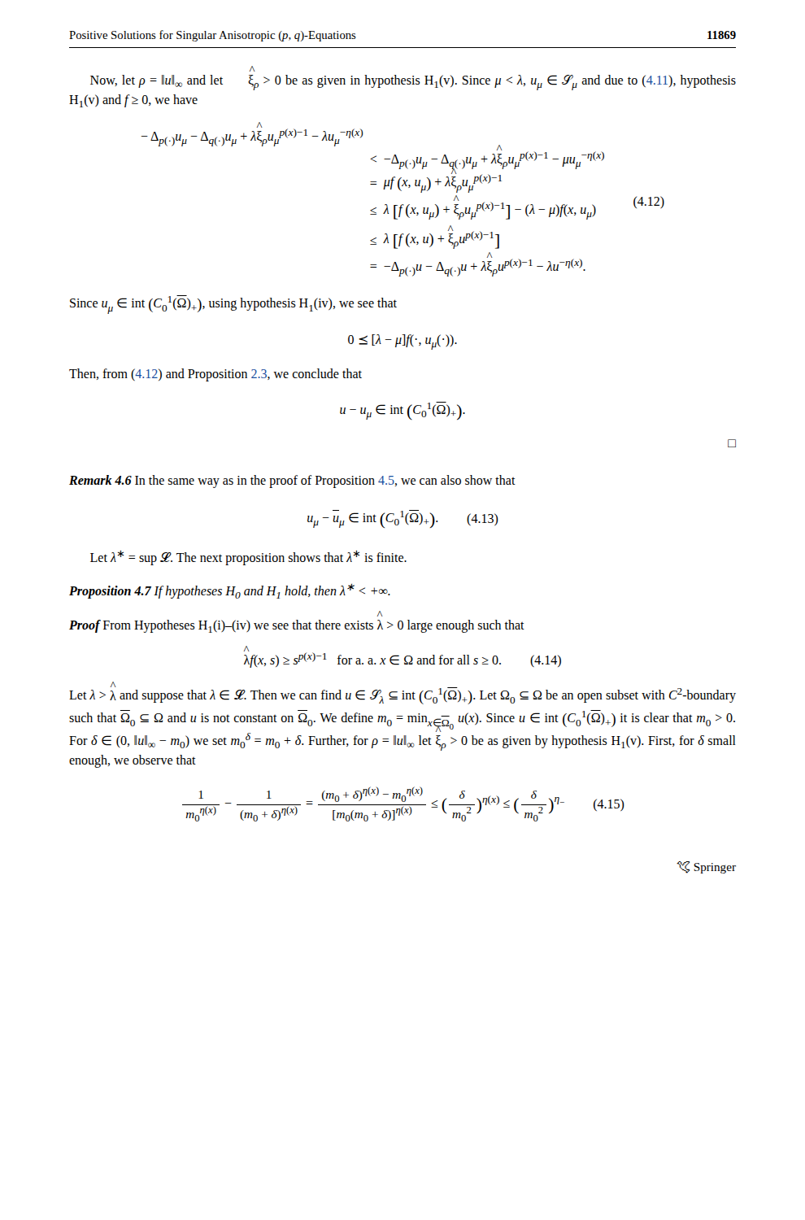Positive Solutions for Singular Anisotropic (p, q)-Equations 11869
Now, let ρ = ‖u‖∞ and let ξρ > 0 be as given in hypothesis H1(v). Since μ < λ, uμ ∈ 𝒮μ and due to (4.11), hypothesis H1(v) and f ≥ 0, we have
− Δp(·)uμ − Δq(·)uμ + λξρuμp(x)−1 − λuμ−η(x)
< −Δp(·)uμ − Δq(·)uμ + λξρuμp(x)−1 − μuμ−η(x)
= μf (x, uμ) + λξρuμp(x)−1
≤ λ [f (x, uμ) + ξρuμp(x)−1] − (λ − μ)f(x, uμ)
≤ λ [f (x, u) + ξρup(x)−1]
= −Δp(·)u − Δq(·)u + λξρup(x)−1 − λu−η(x).
(4.12)
Since uμ ∈ int (C01(Ω)+), using hypothesis H1(iv), we see that
0 ⪯ [λ − μ]f(·, uμ(·)).
Then, from (4.12) and Proposition 2.3, we conclude that
u − uμ ∈ int (C01(Ω)+).
□
Remark 4.6 In the same way as in the proof of Proposition 4.5, we can also show that
uμ − uμ ∈ int (C01(Ω)+).
(4.13)
Let λ∗ = sup 𝓛. The next proposition shows that λ∗ is finite.
Proposition 4.7 If hypotheses H0 and H1 hold, then λ∗ < +∞.
Proof From Hypotheses H1(i)–(iv) we see that there exists λ > 0 large enough such that
λf(x, s) ≥ sp(x)−1 for a. a. x ∈ Ω and for all s ≥ 0.
(4.14)
Let λ > λ and suppose that λ ∈ 𝓛. Then we can find u ∈ 𝒮λ ⊆ int (C01(Ω)+). Let Ω0 ⊆ Ω be an open subset with C2-boundary such that Ω0 ⊆ Ω and u is not constant on Ω0. We define m0 = minx∈Ω0 u(x). Since u ∈ int (C01(Ω)+) it is clear that m0 > 0. For δ ∈ (0, ‖u‖∞ − m0) we set m0δ = m0 + δ. Further, for ρ = ‖u‖∞ let ξρ > 0 be as given by hypothesis H1(v). First, for δ small enough, we observe that
1 m0η(x) − 1(m0 + δ)η(x) = (m0 + δ)η(x) − m0η(x)[m0(m0 + δ)]η(x) ≤ (δm02)η(x) ≤ (δm02)η−
(4.15)
🕊 Springer